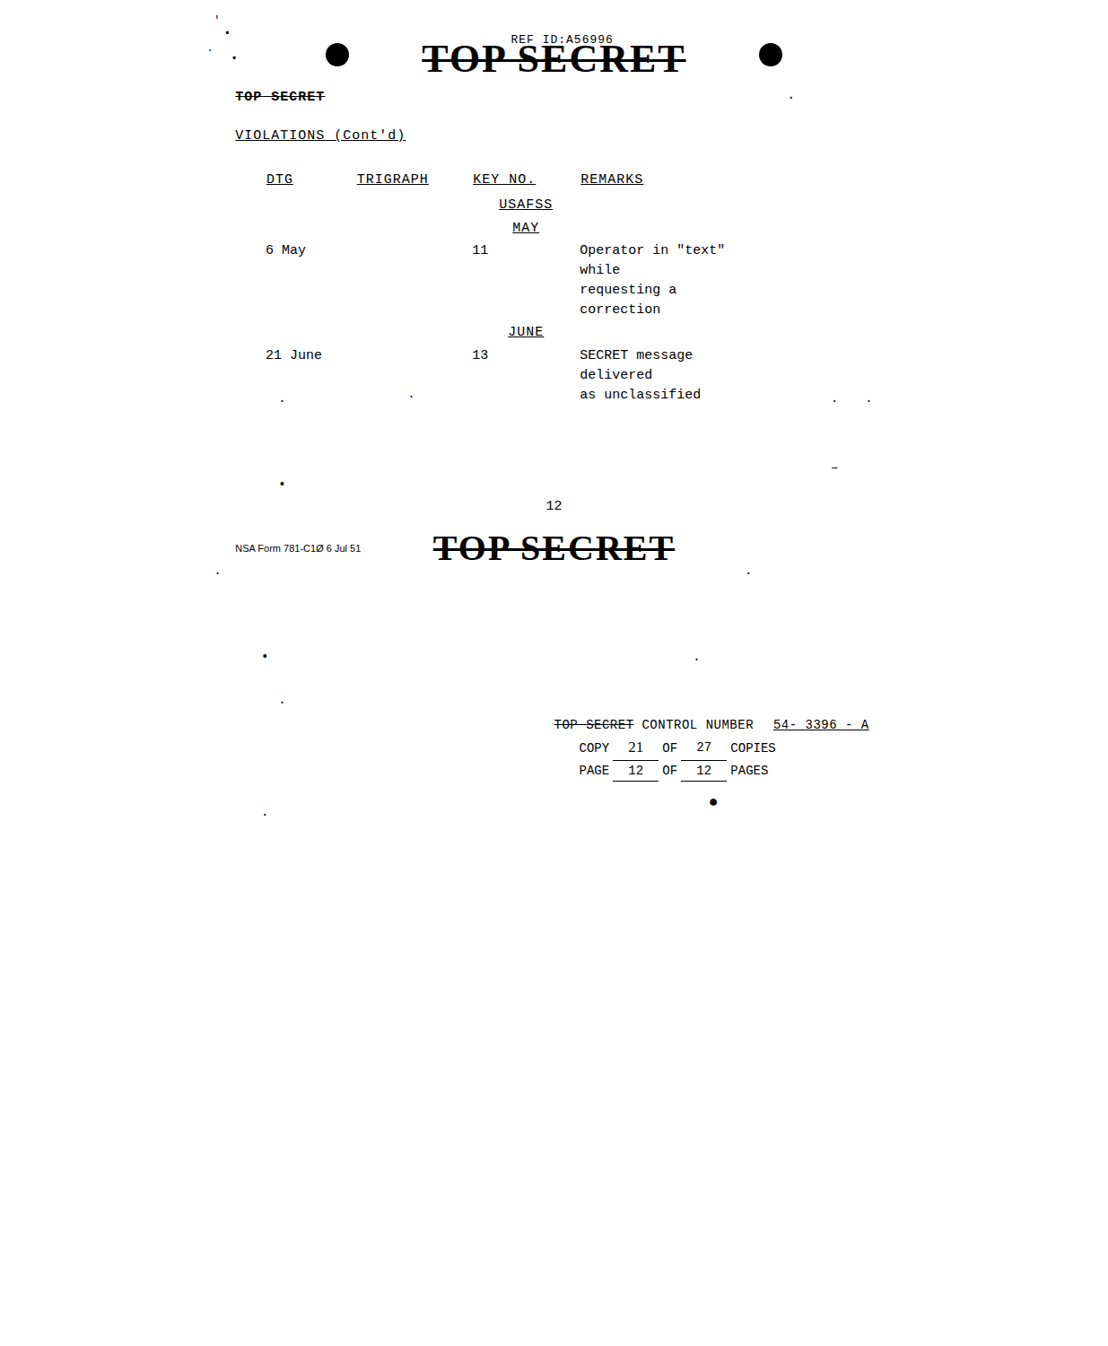' • . •
REF ID:A56996 TOP SECRET
.
TOP SECRET
VIOLATIONS (Cont'd)
| DTG | TRIGRAPH | KEY NO. | REMARKS |
| --- | --- | --- | --- |
| | | USAFSS | |
| | | MAY | |
| 6 May | | 11 | Operator in "text" while requesting a correction |
| | | JUNE | |
| 21 June | | 13 | SECRET message delivered as unclassified |
. . . . – • . . • . . .
TOP SECRET CONTROL NUMBER 54- 3396 - A
| COPY | 21 | OF | 27 | COPIES |
| PAGE | 12 | OF | 12 | PAGES |
●
12
NSA Form 781-C1Ø 6 Jul 51 TOP SECRET